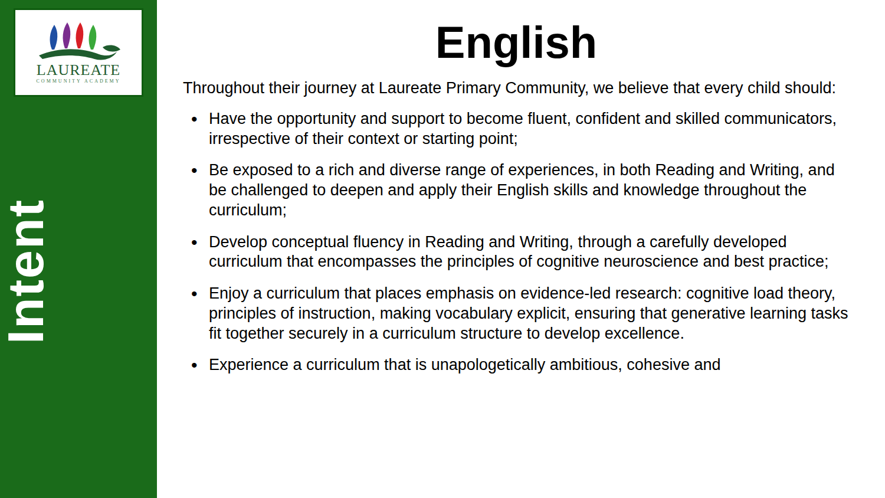LAUREATE
COMMUNITY ACADEMY
Intent
English
Throughout their journey at Laureate Primary Community, we believe that every child should:
Have the opportunity and support to become fluent, confident and skilled communicators, irrespective of their context or starting point;
Be exposed to a rich and diverse range of experiences, in both Reading and Writing, and be challenged to deepen and apply their English skills and knowledge throughout the curriculum;
Develop conceptual fluency in Reading and Writing, through a carefully developed curriculum that encompasses the principles of cognitive neuroscience and best practice;
Enjoy a curriculum that places emphasis on evidence-led research: cognitive load theory, principles of instruction, making vocabulary explicit, ensuring that generative learning tasks fit together securely in a curriculum structure to develop excellence.
Experience a curriculum that is unapologetically ambitious, cohesive and